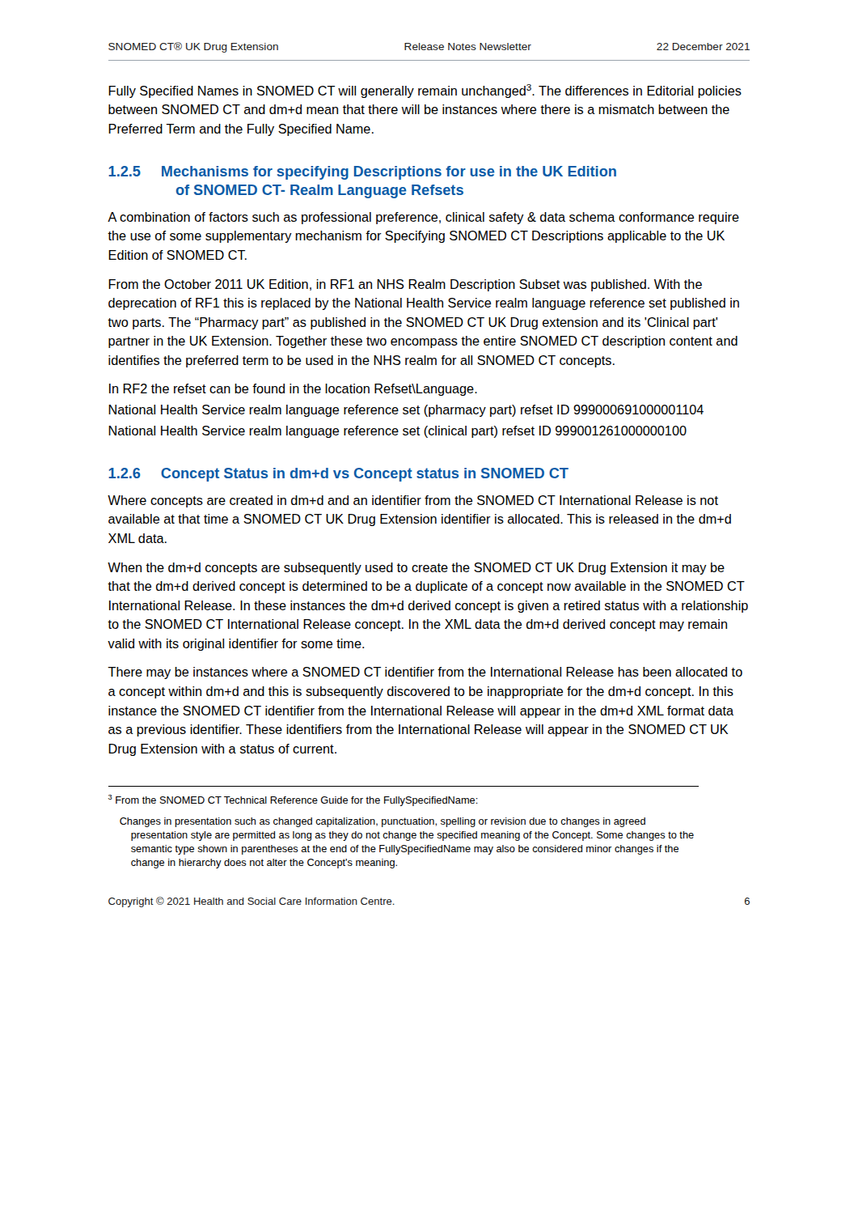SNOMED CT® UK Drug Extension Release Notes Newsletter 22 December 2021
Fully Specified Names in SNOMED CT will generally remain unchanged3. The differences in Editorial policies between SNOMED CT and dm+d mean that there will be instances where there is a mismatch between the Preferred Term and the Fully Specified Name.
1.2.5 Mechanisms for specifying Descriptions for use in the UK Edition of SNOMED CT- Realm Language Refsets
A combination of factors such as professional preference, clinical safety & data schema conformance require the use of some supplementary mechanism for Specifying SNOMED CT Descriptions applicable to the UK Edition of SNOMED CT.
From the October 2011 UK Edition, in RF1 an NHS Realm Description Subset was published. With the deprecation of RF1 this is replaced by the National Health Service realm language reference set published in two parts. The “Pharmacy part” as published in the SNOMED CT UK Drug extension and its 'Clinical part' partner in the UK Extension. Together these two encompass the entire SNOMED CT description content and identifies the preferred term to be used in the NHS realm for all SNOMED CT concepts.
In RF2 the refset can be found in the location Refset\Language.
National Health Service realm language reference set (pharmacy part) refset ID 999000691000001104
National Health Service realm language reference set (clinical part) refset ID 999001261000000100
1.2.6 Concept Status in dm+d vs Concept status in SNOMED CT
Where concepts are created in dm+d and an identifier from the SNOMED CT International Release is not available at that time a SNOMED CT UK Drug Extension identifier is allocated. This is released in the dm+d XML data.
When the dm+d concepts are subsequently used to create the SNOMED CT UK Drug Extension it may be that the dm+d derived concept is determined to be a duplicate of a concept now available in the SNOMED CT International Release. In these instances the dm+d derived concept is given a retired status with a relationship to the SNOMED CT International Release concept. In the XML data the dm+d derived concept may remain valid with its original identifier for some time.
There may be instances where a SNOMED CT identifier from the International Release has been allocated to a concept within dm+d and this is subsequently discovered to be inappropriate for the dm+d concept. In this instance the SNOMED CT identifier from the International Release will appear in the dm+d XML format data as a previous identifier. These identifiers from the International Release will appear in the SNOMED CT UK Drug Extension with a status of current.
3 From the SNOMED CT Technical Reference Guide for the FullySpecifiedName:
Changes in presentation such as changed capitalization, punctuation, spelling or revision due to changes in agreed presentation style are permitted as long as they do not change the specified meaning of the Concept. Some changes to the semantic type shown in parentheses at the end of the FullySpecifiedName may also be considered minor changes if the change in hierarchy does not alter the Concept's meaning.
Copyright © 2021 Health and Social Care Information Centre. 6